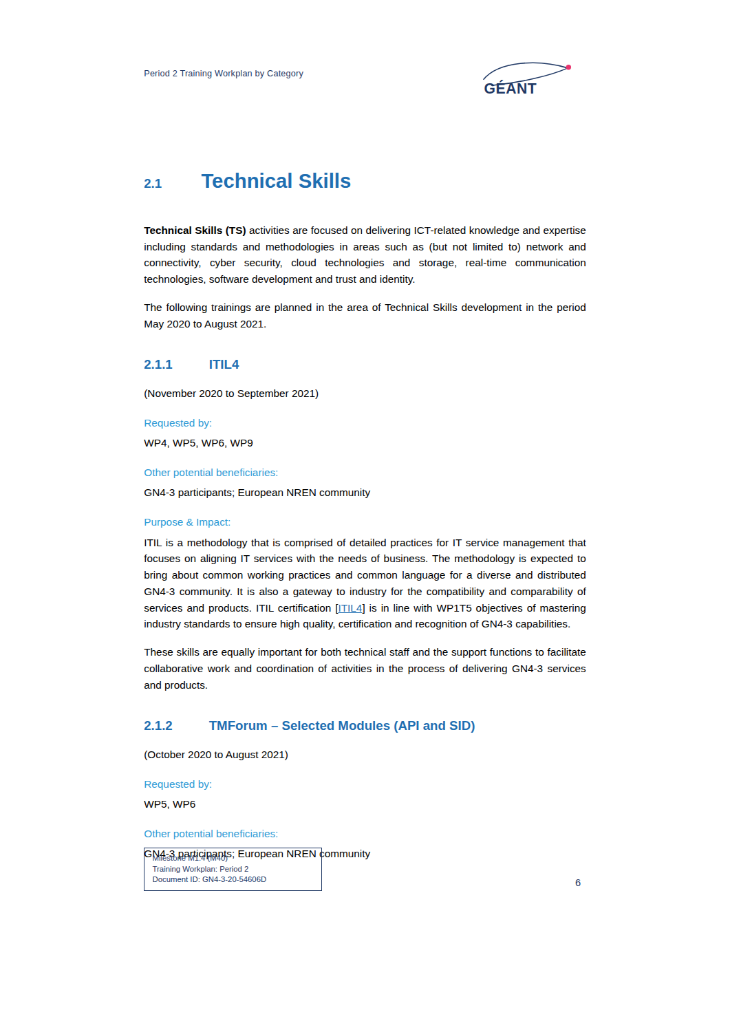Period 2 Training Workplan by Category
GÉANT
2.1 Technical Skills
Technical Skills (TS) activities are focused on delivering ICT-related knowledge and expertise including standards and methodologies in areas such as (but not limited to) network and connectivity, cyber security, cloud technologies and storage, real-time communication technologies, software development and trust and identity.
The following trainings are planned in the area of Technical Skills development in the period May 2020 to August 2021.
2.1.1 ITIL4
(November 2020 to September 2021)
Requested by:
WP4, WP5, WP6, WP9
Other potential beneficiaries:
GN4-3 participants; European NREN community
Purpose & Impact:
ITIL is a methodology that is comprised of detailed practices for IT service management that focuses on aligning IT services with the needs of business. The methodology is expected to bring about common working practices and common language for a diverse and distributed GN4-3 community. It is also a gateway to industry for the compatibility and comparability of services and products. ITIL certification [ITIL4] is in line with WP1T5 objectives of mastering industry standards to ensure high quality, certification and recognition of GN4-3 capabilities.
These skills are equally important for both technical staff and the support functions to facilitate collaborative work and coordination of activities in the process of delivering GN4-3 services and products.
2.1.2 TMForum – Selected Modules (API and SID)
(October 2020 to August 2021)
Requested by:
WP5, WP6
Other potential beneficiaries:
GN4-3 participants; European NREN community
Milestone M1.4 (M40)
Training Workplan: Period 2
Document ID: GN4-3-20-54606D
6